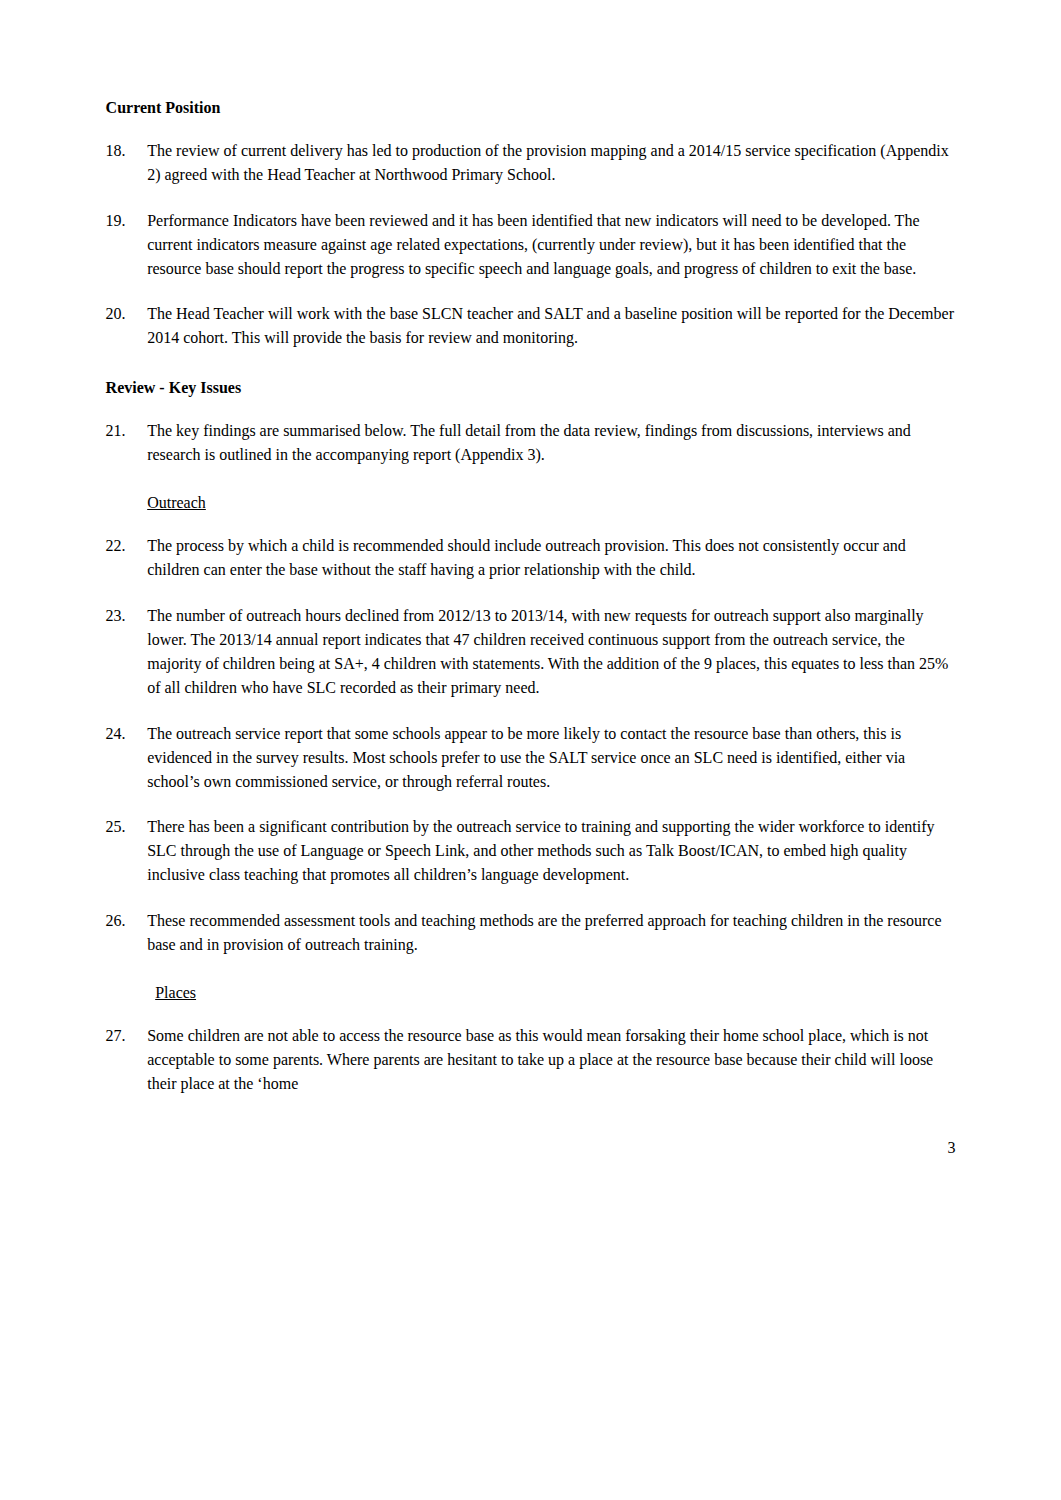Current Position
18. The review of current delivery has led to production of the provision mapping and a 2014/15 service specification (Appendix 2) agreed with the Head Teacher at Northwood Primary School.
19. Performance Indicators have been reviewed and it has been identified that new indicators will need to be developed. The current indicators measure against age related expectations, (currently under review), but it has been identified that the resource base should report the progress to specific speech and language goals, and progress of children to exit the base.
20. The Head Teacher will work with the base SLCN teacher and SALT and a baseline position will be reported for the December 2014 cohort. This will provide the basis for review and monitoring.
Review - Key Issues
21. The key findings are summarised below. The full detail from the data review, findings from discussions, interviews and research is outlined in the accompanying report (Appendix 3).
Outreach
22. The process by which a child is recommended should include outreach provision. This does not consistently occur and children can enter the base without the staff having a prior relationship with the child.
23. The number of outreach hours declined from 2012/13 to 2013/14, with new requests for outreach support also marginally lower. The 2013/14 annual report indicates that 47 children received continuous support from the outreach service, the majority of children being at SA+, 4 children with statements. With the addition of the 9 places, this equates to less than 25% of all children who have SLC recorded as their primary need.
24. The outreach service report that some schools appear to be more likely to contact the resource base than others, this is evidenced in the survey results. Most schools prefer to use the SALT service once an SLC need is identified, either via school’s own commissioned service, or through referral routes.
25. There has been a significant contribution by the outreach service to training and supporting the wider workforce to identify SLC through the use of Language or Speech Link, and other methods such as Talk Boost/ICAN, to embed high quality inclusive class teaching that promotes all children’s language development.
26. These recommended assessment tools and teaching methods are the preferred approach for teaching children in the resource base and in provision of outreach training.
Places
27. Some children are not able to access the resource base as this would mean forsaking their home school place, which is not acceptable to some parents. Where parents are hesitant to take up a place at the resource base because their child will loose their place at the ‘home
3